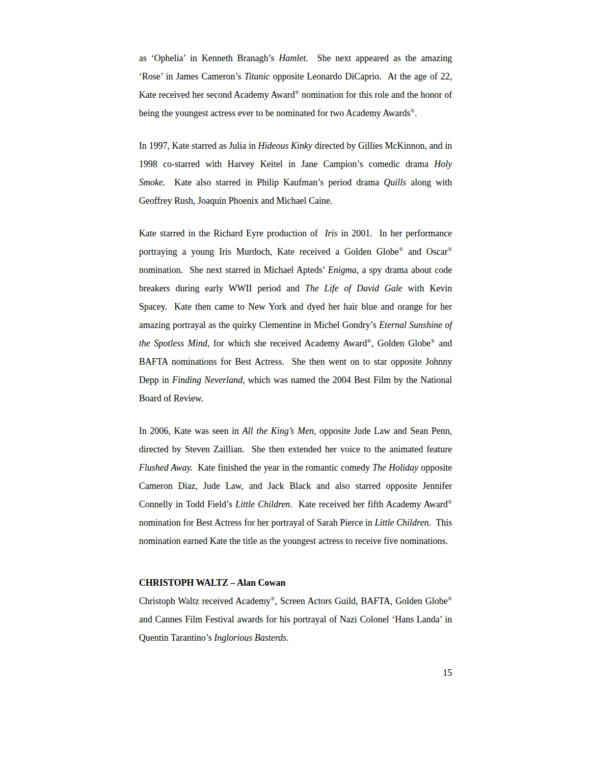as ‘Ophelia’ in Kenneth Branagh’s Hamlet. She next appeared as the amazing ‘Rose’ in James Cameron’s Titanic opposite Leonardo DiCaprio. At the age of 22, Kate received her second Academy Award® nomination for this role and the honor of being the youngest actress ever to be nominated for two Academy Awards®.
In 1997, Kate starred as Julia in Hideous Kinky directed by Gillies McKinnon, and in 1998 co-starred with Harvey Keitel in Jane Campion’s comedic drama Holy Smoke. Kate also starred in Philip Kaufman’s period drama Quills along with Geoffrey Rush, Joaquin Phoenix and Michael Caine.
Kate starred in the Richard Eyre production of Iris in 2001. In her performance portraying a young Iris Murdoch, Kate received a Golden Globe® and Oscar® nomination. She next starred in Michael Apteds’ Enigma, a spy drama about code breakers during early WWII period and The Life of David Gale with Kevin Spacey. Kate then came to New York and dyed her hair blue and orange for her amazing portrayal as the quirky Clementine in Michel Gondry’s Eternal Sunshine of the Spotless Mind, for which she received Academy Award®, Golden Globe® and BAFTA nominations for Best Actress. She then went on to star opposite Johnny Depp in Finding Neverland, which was named the 2004 Best Film by the National Board of Review.
In 2006, Kate was seen in All the King’s Men, opposite Jude Law and Sean Penn, directed by Steven Zaillian. She then extended her voice to the animated feature Flushed Away. Kate finished the year in the romantic comedy The Holiday opposite Cameron Diaz, Jude Law, and Jack Black and also starred opposite Jennifer Connelly in Todd Field’s Little Children. Kate received her fifth Academy Award® nomination for Best Actress for her portrayal of Sarah Pierce in Little Children. This nomination earned Kate the title as the youngest actress to receive five nominations.
CHRISTOPH WALTZ – Alan Cowan
Christoph Waltz received Academy®, Screen Actors Guild, BAFTA, Golden Globe® and Cannes Film Festival awards for his portrayal of Nazi Colonel ‘Hans Landa’ in Quentin Tarantino’s Inglorious Basterds.
15